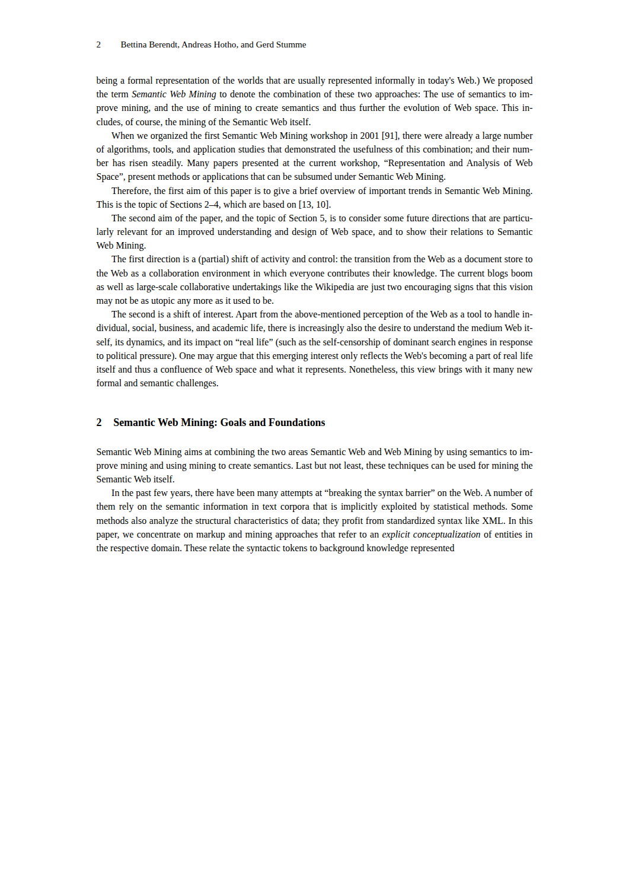2 Bettina Berendt, Andreas Hotho, and Gerd Stumme
being a formal representation of the worlds that are usually represented informally in today's Web.) We proposed the term Semantic Web Mining to denote the combination of these two approaches: The use of semantics to improve mining, and the use of mining to create semantics and thus further the evolution of Web space. This includes, of course, the mining of the Semantic Web itself.
When we organized the first Semantic Web Mining workshop in 2001 [91], there were already a large number of algorithms, tools, and application studies that demonstrated the usefulness of this combination; and their number has risen steadily. Many papers presented at the current workshop, “Representation and Analysis of Web Space”, present methods or applications that can be subsumed under Semantic Web Mining.
Therefore, the first aim of this paper is to give a brief overview of important trends in Semantic Web Mining. This is the topic of Sections 2–4, which are based on [13, 10].
The second aim of the paper, and the topic of Section 5, is to consider some future directions that are particularly relevant for an improved understanding and design of Web space, and to show their relations to Semantic Web Mining.
The first direction is a (partial) shift of activity and control: the transition from the Web as a document store to the Web as a collaboration environment in which everyone contributes their knowledge. The current blogs boom as well as large-scale collaborative undertakings like the Wikipedia are just two encouraging signs that this vision may not be as utopic any more as it used to be.
The second is a shift of interest. Apart from the above-mentioned perception of the Web as a tool to handle individual, social, business, and academic life, there is increasingly also the desire to understand the medium Web itself, its dynamics, and its impact on “real life” (such as the self-censorship of dominant search engines in response to political pressure). One may argue that this emerging interest only reflects the Web's becoming a part of real life itself and thus a confluence of Web space and what it represents. Nonetheless, this view brings with it many new formal and semantic challenges.
2 Semantic Web Mining: Goals and Foundations
Semantic Web Mining aims at combining the two areas Semantic Web and Web Mining by using semantics to improve mining and using mining to create semantics. Last but not least, these techniques can be used for mining the Semantic Web itself.
In the past few years, there have been many attempts at “breaking the syntax barrier” on the Web. A number of them rely on the semantic information in text corpora that is implicitly exploited by statistical methods. Some methods also analyze the structural characteristics of data; they profit from standardized syntax like XML. In this paper, we concentrate on markup and mining approaches that refer to an explicit conceptualization of entities in the respective domain. These relate the syntactic tokens to background knowledge represented